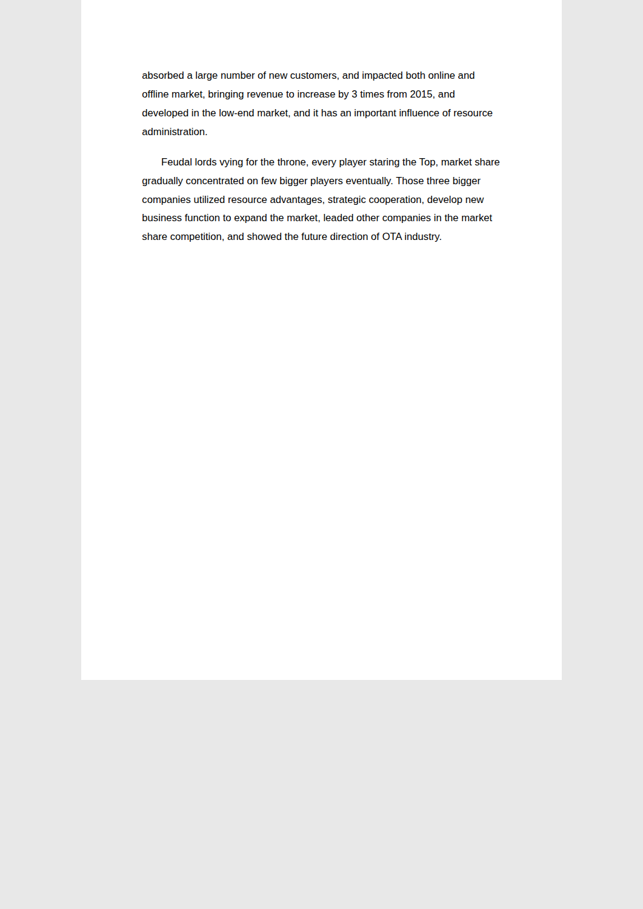absorbed a large number of new customers, and impacted both online and offline market, bringing revenue to increase by 3 times from 2015, and developed in the low-end market, and it has an important influence of resource administration.
Feudal lords vying for the throne, every player staring the Top, market share gradually concentrated on few bigger players eventually. Those three bigger companies utilized resource advantages, strategic cooperation, develop new business function to expand the market, leaded other companies in the market share competition, and showed the future direction of OTA industry.